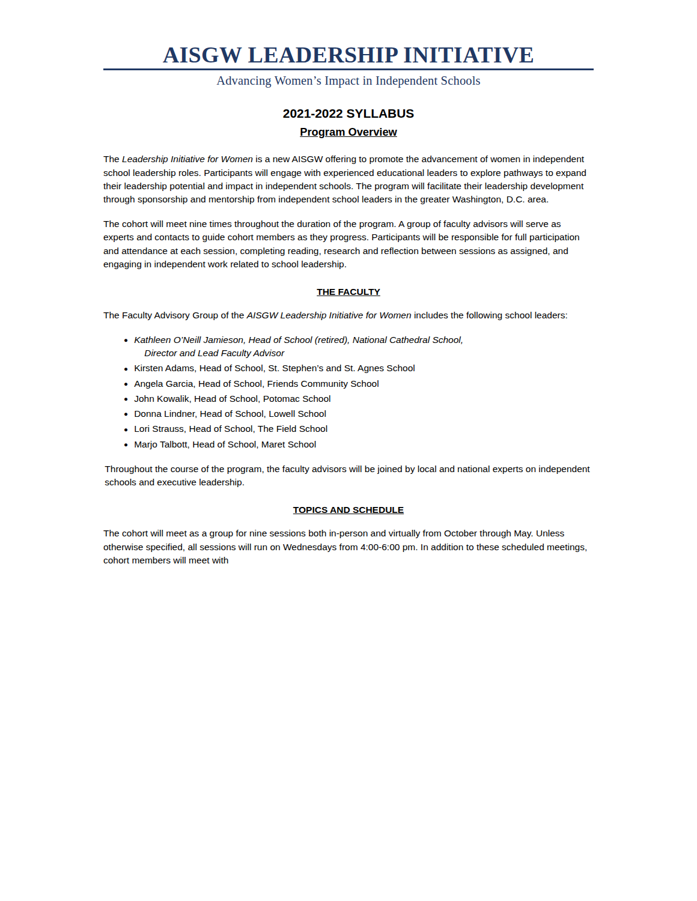AISGW LEADERSHIP INITIATIVE
Advancing Women’s Impact in Independent Schools
2021-2022 SYLLABUS
Program Overview
The Leadership Initiative for Women is a new AISGW offering to promote the advancement of women in independent school leadership roles. Participants will engage with experienced educational leaders to explore pathways to expand their leadership potential and impact in independent schools. The program will facilitate their leadership development through sponsorship and mentorship from independent school leaders in the greater Washington, D.C. area.
The cohort will meet nine times throughout the duration of the program. A group of faculty advisors will serve as experts and contacts to guide cohort members as they progress. Participants will be responsible for full participation and attendance at each session, completing reading, research and reflection between sessions as assigned, and engaging in independent work related to school leadership.
THE FACULTY
The Faculty Advisory Group of the AISGW Leadership Initiative for Women includes the following school leaders:
Kathleen O’Neill Jamieson, Head of School (retired), National Cathedral School,Director and Lead Faculty Advisor
Kirsten Adams, Head of School, St. Stephen’s and St. Agnes School
Angela Garcia, Head of School, Friends Community School
John Kowalik, Head of School, Potomac School
Donna Lindner, Head of School, Lowell School
Lori Strauss, Head of School, The Field School
Marjo Talbott, Head of School, Maret School
Throughout the course of the program, the faculty advisors will be joined by local and national experts on independent schools and executive leadership.
TOPICS AND SCHEDULE
The cohort will meet as a group for nine sessions both in-person and virtually from October through May. Unless otherwise specified, all sessions will run on Wednesdays from 4:00-6:00 pm. In addition to these scheduled meetings, cohort members will meet with